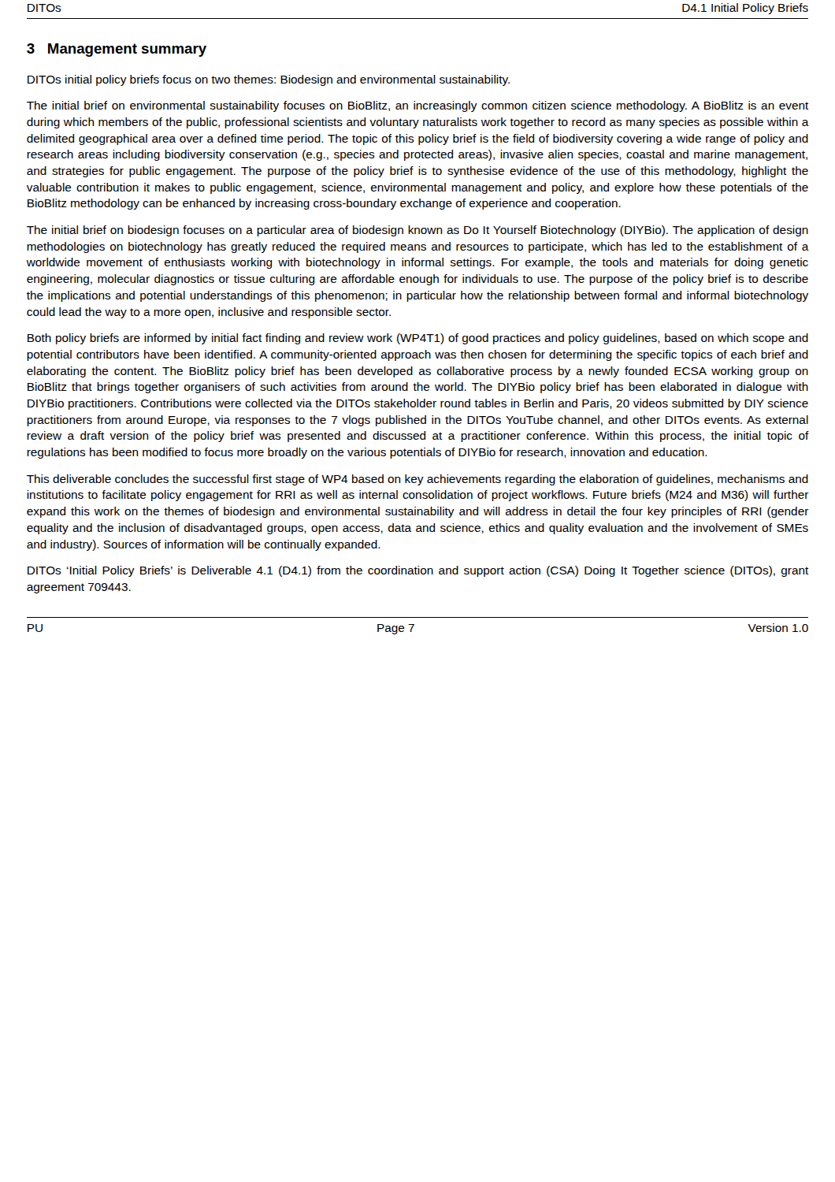DITOs D4.1 Initial Policy Briefs
3 Management summary
DITOs initial policy briefs focus on two themes: Biodesign and environmental sustainability.
The initial brief on environmental sustainability focuses on BioBlitz, an increasingly common citizen science methodology. A BioBlitz is an event during which members of the public, professional scientists and voluntary naturalists work together to record as many species as possible within a delimited geographical area over a defined time period. The topic of this policy brief is the field of biodiversity covering a wide range of policy and research areas including biodiversity conservation (e.g., species and protected areas), invasive alien species, coastal and marine management, and strategies for public engagement. The purpose of the policy brief is to synthesise evidence of the use of this methodology, highlight the valuable contribution it makes to public engagement, science, environmental management and policy, and explore how these potentials of the BioBlitz methodology can be enhanced by increasing cross-boundary exchange of experience and cooperation.
The initial brief on biodesign focuses on a particular area of biodesign known as Do It Yourself Biotechnology (DIYBio). The application of design methodologies on biotechnology has greatly reduced the required means and resources to participate, which has led to the establishment of a worldwide movement of enthusiasts working with biotechnology in informal settings. For example, the tools and materials for doing genetic engineering, molecular diagnostics or tissue culturing are affordable enough for individuals to use. The purpose of the policy brief is to describe the implications and potential understandings of this phenomenon; in particular how the relationship between formal and informal biotechnology could lead the way to a more open, inclusive and responsible sector.
Both policy briefs are informed by initial fact finding and review work (WP4T1) of good practices and policy guidelines, based on which scope and potential contributors have been identified. A community-oriented approach was then chosen for determining the specific topics of each brief and elaborating the content. The BioBlitz policy brief has been developed as collaborative process by a newly founded ECSA working group on BioBlitz that brings together organisers of such activities from around the world. The DIYBio policy brief has been elaborated in dialogue with DIYBio practitioners. Contributions were collected via the DITOs stakeholder round tables in Berlin and Paris, 20 videos submitted by DIY science practitioners from around Europe, via responses to the 7 vlogs published in the DITOs YouTube channel, and other DITOs events. As external review a draft version of the policy brief was presented and discussed at a practitioner conference. Within this process, the initial topic of regulations has been modified to focus more broadly on the various potentials of DIYBio for research, innovation and education.
This deliverable concludes the successful first stage of WP4 based on key achievements regarding the elaboration of guidelines, mechanisms and institutions to facilitate policy engagement for RRI as well as internal consolidation of project workflows. Future briefs (M24 and M36) will further expand this work on the themes of biodesign and environmental sustainability and will address in detail the four key principles of RRI (gender equality and the inclusion of disadvantaged groups, open access, data and science, ethics and quality evaluation and the involvement of SMEs and industry). Sources of information will be continually expanded.
DITOs ‘Initial Policy Briefs’ is Deliverable 4.1 (D4.1) from the coordination and support action (CSA) Doing It Together science (DITOs), grant agreement 709443.
PU Page 7 Version 1.0